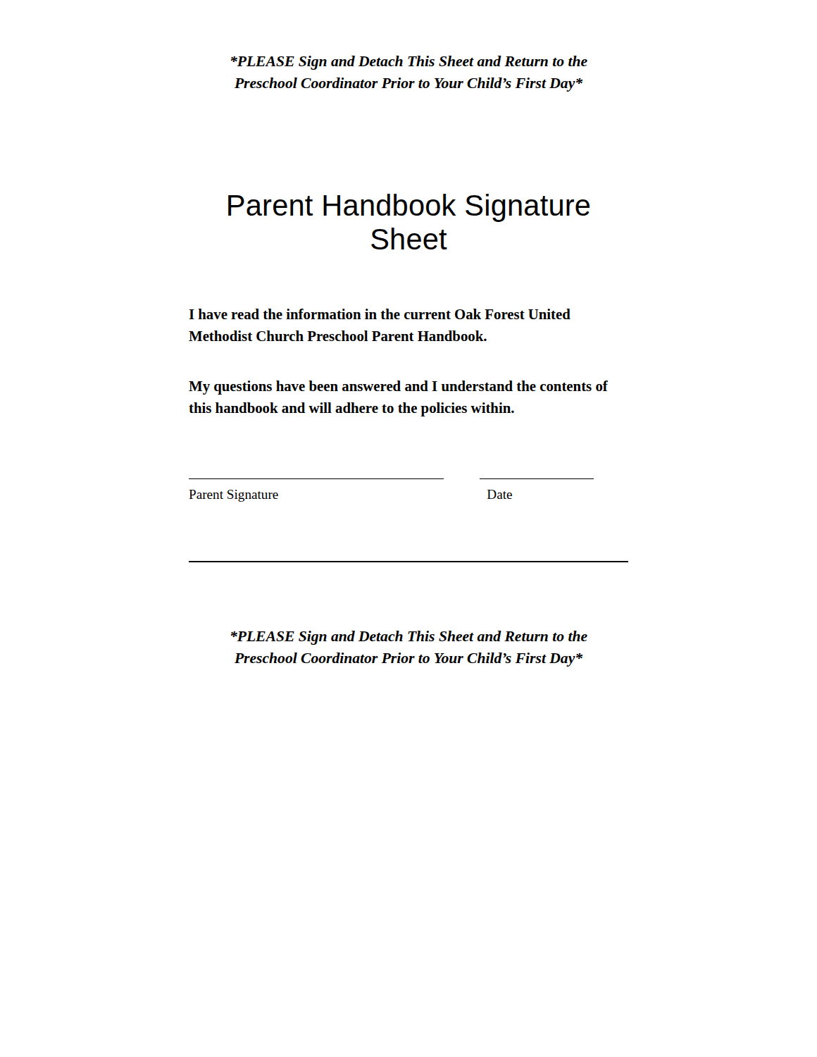*PLEASE Sign and Detach This Sheet and Return to the Preschool Coordinator Prior to Your Child’s First Day*
Parent Handbook Signature Sheet
I have read the information in the current Oak Forest United Methodist Church Preschool Parent Handbook.
My questions have been answered and I understand the contents of this handbook and will adhere to the policies within.
Parent Signature
Date
*PLEASE Sign and Detach This Sheet and Return to the Preschool Coordinator Prior to Your Child’s First Day*